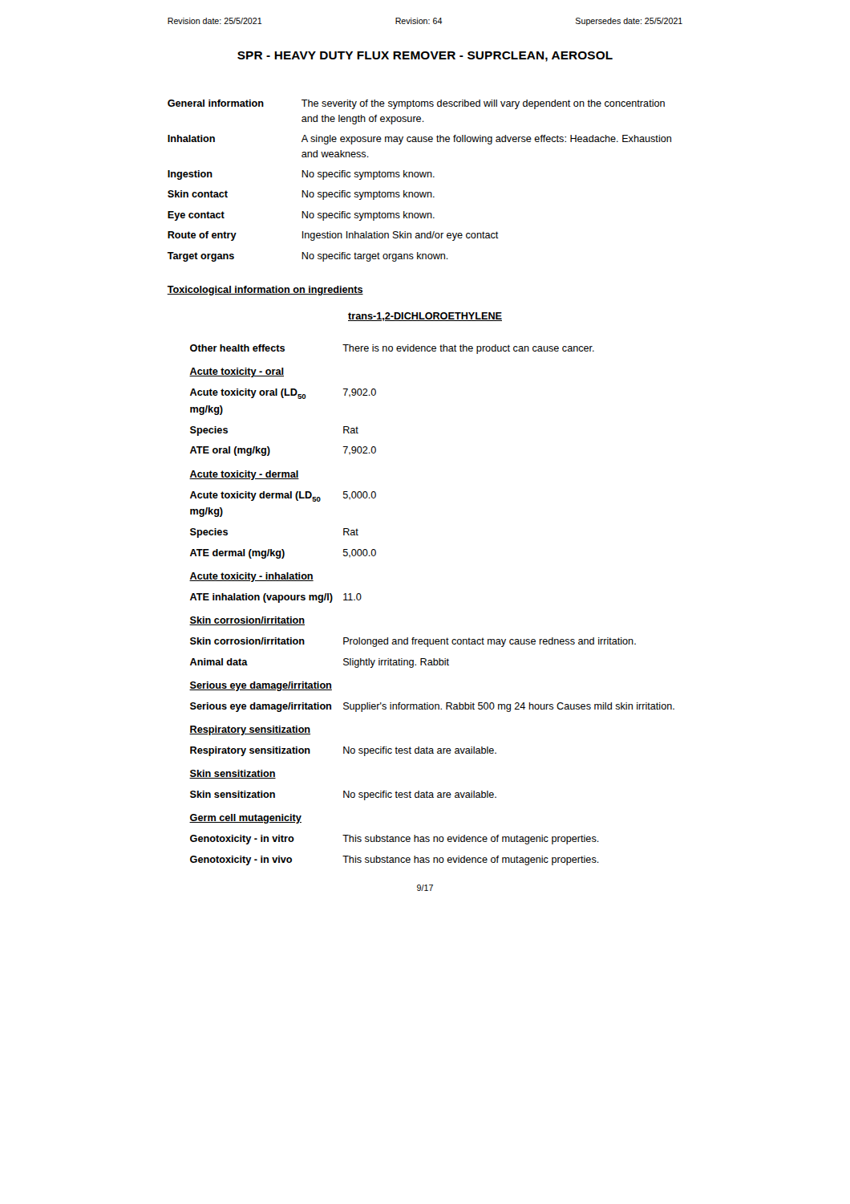Revision date: 25/5/2021 Revision: 64 Supersedes date: 25/5/2021
SPR - HEAVY DUTY FLUX REMOVER - SUPRCLEAN, AEROSOL
| General information | The severity of the symptoms described will vary dependent on the concentration and the length of exposure. |
| Inhalation | A single exposure may cause the following adverse effects: Headache. Exhaustion and weakness. |
| Ingestion | No specific symptoms known. |
| Skin contact | No specific symptoms known. |
| Eye contact | No specific symptoms known. |
| Route of entry | Ingestion Inhalation Skin and/or eye contact |
| Target organs | No specific target organs known. |
Toxicological information on ingredients
trans-1,2-DICHLOROETHYLENE
| Other health effects | There is no evidence that the product can cause cancer. |
| Acute toxicity - oral |
| Acute toxicity oral (LD 50 mg/kg) | 7,902.0 |
| Species | Rat |
| ATE oral (mg/kg) | 7,902.0 |
| Acute toxicity - dermal |
| Acute toxicity dermal (LD 50 mg/kg) | 5,000.0 |
| Species | Rat |
| ATE dermal (mg/kg) | 5,000.0 |
| Acute toxicity - inhalation |
| ATE inhalation (vapours mg/l) | 11.0 |
| Skin corrosion/irritation |
| Skin corrosion/irritation | Prolonged and frequent contact may cause redness and irritation. |
| Animal data | Slightly irritating. Rabbit |
| Serious eye damage/irritation |
| Serious eye damage/irritation | Supplier's information. Rabbit 500 mg 24 hours Causes mild skin irritation. |
| Respiratory sensitization |
| Respiratory sensitization | No specific test data are available. |
| Skin sensitization |
| Skin sensitization | No specific test data are available. |
| Germ cell mutagenicity |
| Genotoxicity - in vitro | This substance has no evidence of mutagenic properties. |
| Genotoxicity - in vivo | This substance has no evidence of mutagenic properties. |
9/17